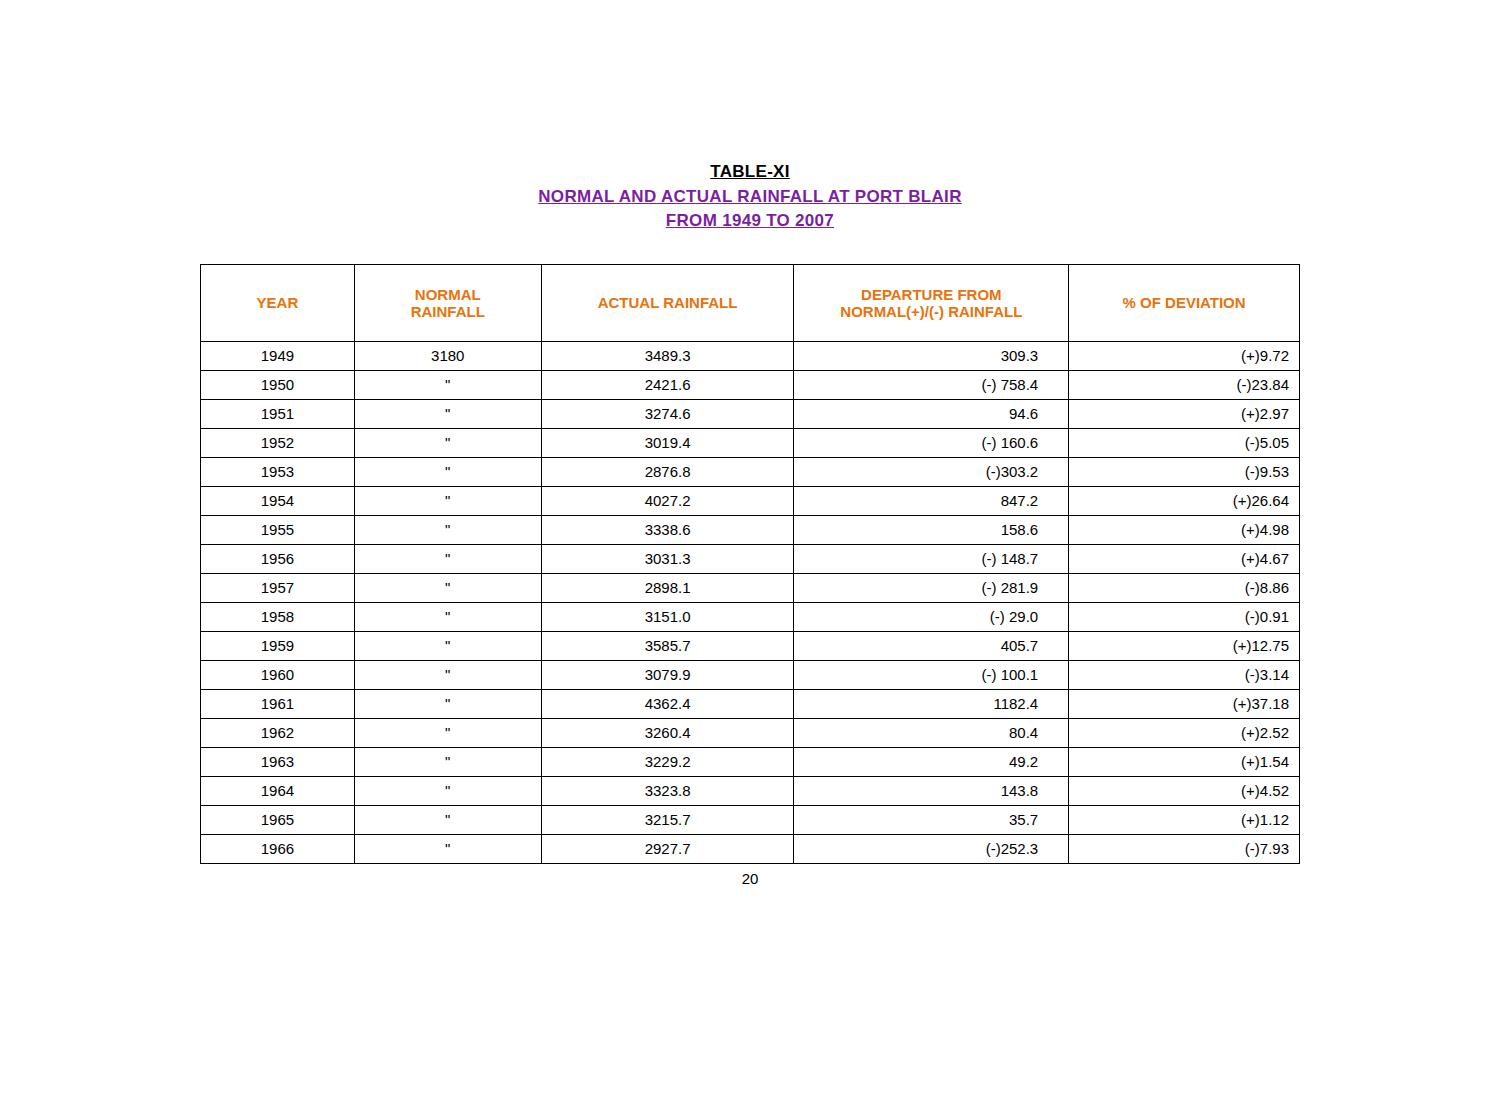TABLE-XI
NORMAL AND ACTUAL RAINFALL AT PORT BLAIR
FROM 1949 TO 2007
| YEAR | NORMAL RAINFALL | ACTUAL RAINFALL | DEPARTURE FROM NORMAL(+)/(-) RAINFALL | % OF DEVIATION |
| --- | --- | --- | --- | --- |
| 1949 | 3180 | 3489.3 | 309.3 | (+)9.72 |
| 1950 | " | 2421.6 | (-) 758.4 | (-)23.84 |
| 1951 | " | 3274.6 | 94.6 | (+)2.97 |
| 1952 | " | 3019.4 | (-) 160.6 | (-)5.05 |
| 1953 | " | 2876.8 | (-)303.2 | (-)9.53 |
| 1954 | " | 4027.2 | 847.2 | (+)26.64 |
| 1955 | " | 3338.6 | 158.6 | (+)4.98 |
| 1956 | " | 3031.3 | (-) 148.7 | (+)4.67 |
| 1957 | " | 2898.1 | (-) 281.9 | (-)8.86 |
| 1958 | " | 3151.0 | (-) 29.0 | (-)0.91 |
| 1959 | " | 3585.7 | 405.7 | (+)12.75 |
| 1960 | " | 3079.9 | (-) 100.1 | (-)3.14 |
| 1961 | " | 4362.4 | 1182.4 | (+)37.18 |
| 1962 | " | 3260.4 | 80.4 | (+)2.52 |
| 1963 | " | 3229.2 | 49.2 | (+)1.54 |
| 1964 | " | 3323.8 | 143.8 | (+)4.52 |
| 1965 | " | 3215.7 | 35.7 | (+)1.12 |
| 1966 | " | 2927.7 | (-)252.3 | (-)7.93 |
20